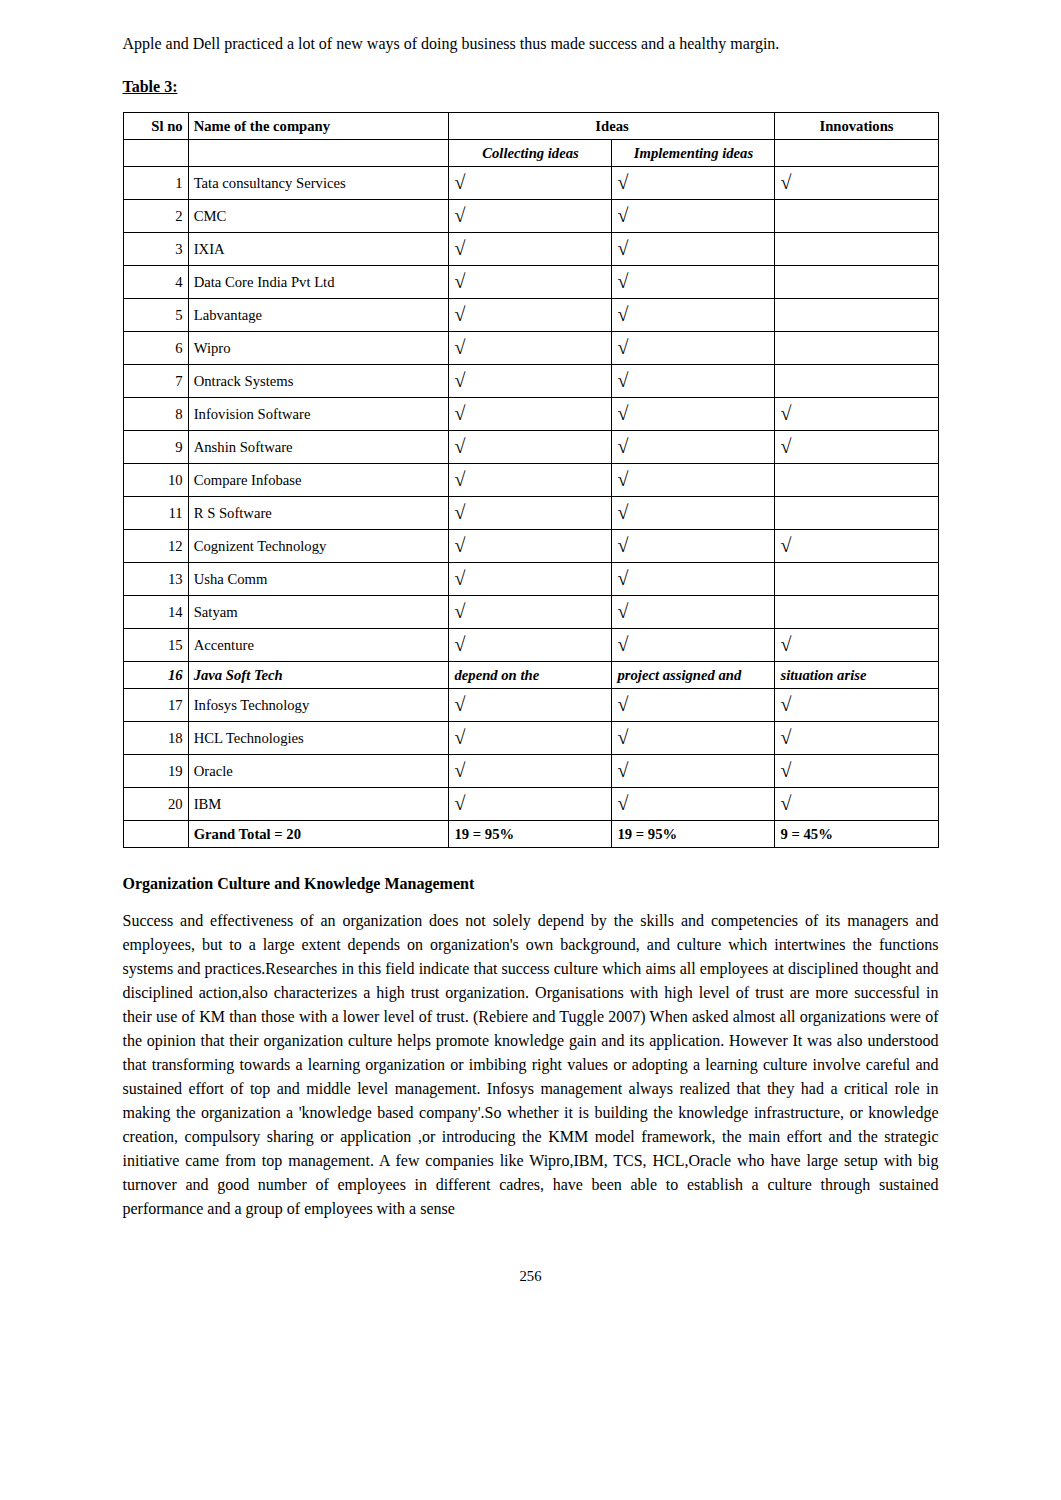Apple and Dell practiced a lot of new ways of doing business thus made success and a healthy margin.
Table 3:
| Sl no | Name of the company | Ideas | Innovations |
| --- | --- | --- | --- |
| | | Collecting ideas | Implementing ideas | |
| 1 | Tata consultancy Services | √ | √ | √ |
| 2 | CMC | √ | √ | |
| 3 | IXIA | √ | √ | |
| 4 | Data Core India Pvt Ltd | √ | √ | |
| 5 | Labvantage | √ | √ | |
| 6 | Wipro | √ | √ | |
| 7 | Ontrack Systems | √ | √ | |
| 8 | Infovision Software | √ | √ | √ |
| 9 | Anshin Software | √ | √ | √ |
| 10 | Compare Infobase | √ | √ | |
| 11 | R S Software | √ | √ | |
| 12 | Cognizent Technology | √ | √ | √ |
| 13 | Usha Comm | √ | √ | |
| 14 | Satyam | √ | √ | |
| 15 | Accenture | √ | √ | √ |
| 16 | Java Soft Tech | depend on the | project assigned and | situation arise |
| 17 | Infosys Technology | √ | √ | √ |
| 18 | HCL Technologies | √ | √ | √ |
| 19 | Oracle | √ | √ | √ |
| 20 | IBM | √ | √ | √ |
| | Grand Total = 20 | 19 = 95% | 19 = 95% | 9 = 45% |
Organization Culture and Knowledge Management
Success and effectiveness of an organization does not solely depend by the skills and competencies of its managers and employees, but to a large extent depends on organization's own background, and culture which intertwines the functions systems and practices.Researches in this field indicate that success culture which aims all employees at disciplined thought and disciplined action,also characterizes a high trust organization. Organisations with high level of trust are more successful in their use of KM than those with a lower level of trust. (Rebiere and Tuggle 2007) When asked almost all organizations were of the opinion that their organization culture helps promote knowledge gain and its application. However It was also understood that transforming towards a learning organization or imbibing right values or adopting a learning culture involve careful and sustained effort of top and middle level management. Infosys management always realized that they had a critical role in making the organization a 'knowledge based company'.So whether it is building the knowledge infrastructure, or knowledge creation, compulsory sharing or application ,or introducing the KMM model framework, the main effort and the strategic initiative came from top management. A few companies like Wipro,IBM, TCS, HCL,Oracle who have large setup with big turnover and good number of employees in different cadres, have been able to establish a culture through sustained performance and a group of employees with a sense
256